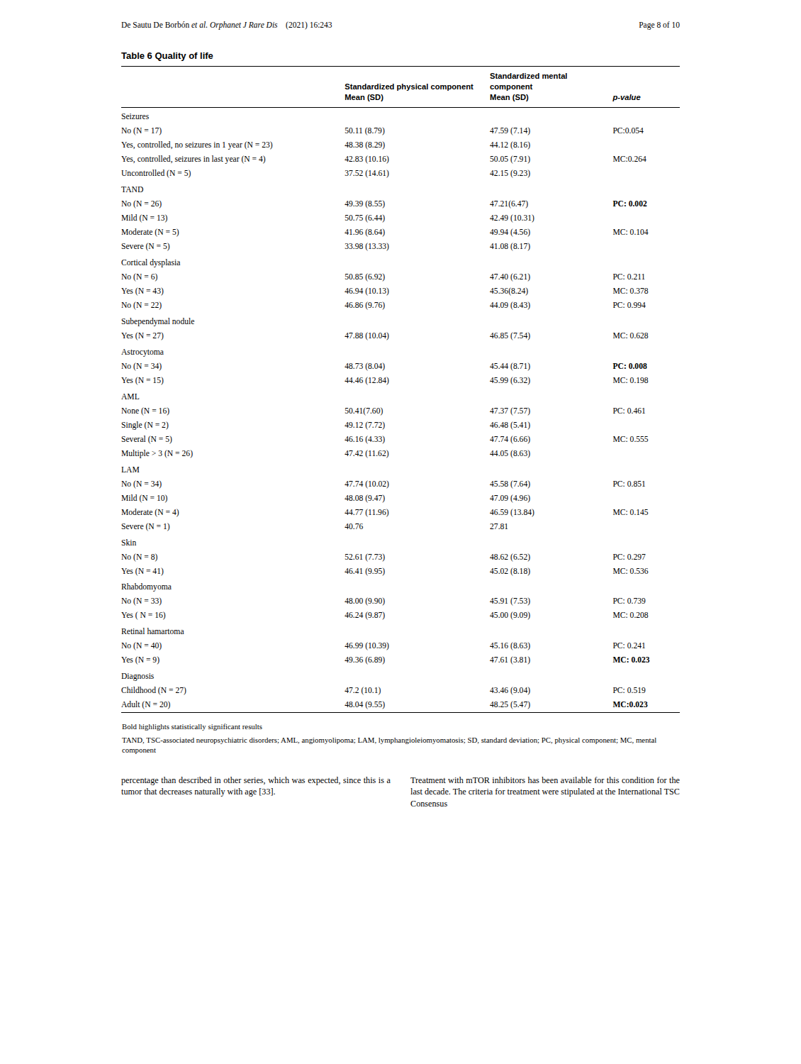De Sautu De Borbón et al. Orphanet J Rare Dis (2021) 16:243
Page 8 of 10
Table 6 Quality of life
| | Standardized physical component Mean (SD) | Standardized mental component Mean (SD) | p -value |
| --- | --- | --- | --- |
| Seizures | | | |
| No (N = 17) | 50.11 (8.79) | 47.59 (7.14) | PC:0.054 |
| Yes, controlled, no seizures in 1 year (N = 23) | 48.38 (8.29) | 44.12 (8.16) | |
| Yes, controlled, seizures in last year (N = 4) | 42.83 (10.16) | 50.05 (7.91) | MC:0.264 |
| Uncontrolled (N = 5) | 37.52 (14.61) | 42.15 (9.23) | |
| TAND | | | |
| No (N = 26) | 49.39 (8.55) | 47.21(6.47) | PC: 0.002 |
| Mild (N = 13) | 50.75 (6.44) | 42.49 (10.31) | |
| Moderate (N = 5) | 41.96 (8.64) | 49.94 (4.56) | MC: 0.104 |
| Severe (N = 5) | 33.98 (13.33) | 41.08 (8.17) | |
| Cortical dysplasia | | | |
| No (N = 6) | 50.85 (6.92) | 47.40 (6.21) | PC: 0.211 |
| Yes (N = 43) | 46.94 (10.13) | 45.36(8.24) | MC: 0.378 |
| No (N = 22) | 46.86 (9.76) | 44.09 (8.43) | PC: 0.994 |
| Subependymal nodule | | | |
| Yes (N = 27) | 47.88 (10.04) | 46.85 (7.54) | MC: 0.628 |
| Astrocytoma | | | |
| No (N = 34) | 48.73 (8.04) | 45.44 (8.71) | PC: 0.008 |
| Yes (N = 15) | 44.46 (12.84) | 45.99 (6.32) | MC: 0.198 |
| AML | | | |
| None (N = 16) | 50.41(7.60) | 47.37 (7.57) | PC: 0.461 |
| Single (N = 2) | 49.12 (7.72) | 46.48 (5.41) | |
| Several (N = 5) | 46.16 (4.33) | 47.74 (6.66) | MC: 0.555 |
| Multiple > 3 (N = 26) | 47.42 (11.62) | 44.05 (8.63) | |
| LAM | | | |
| No (N = 34) | 47.74 (10.02) | 45.58 (7.64) | PC: 0.851 |
| Mild (N = 10) | 48.08 (9.47) | 47.09 (4.96) | |
| Moderate (N = 4) | 44.77 (11.96) | 46.59 (13.84) | MC: 0.145 |
| Severe (N = 1) | 40.76 | 27.81 | |
| Skin | | | |
| No (N = 8) | 52.61 (7.73) | 48.62 (6.52) | PC: 0.297 |
| Yes (N = 41) | 46.41 (9.95) | 45.02 (8.18) | MC: 0.536 |
| Rhabdomyoma | | | |
| No (N = 33) | 48.00 (9.90) | 45.91 (7.53) | PC: 0.739 |
| Yes ( N = 16) | 46.24 (9.87) | 45.00 (9.09) | MC: 0.208 |
| Retinal hamartoma | | | |
| No (N = 40) | 46.99 (10.39) | 45.16 (8.63) | PC: 0.241 |
| Yes (N = 9) | 49.36 (6.89) | 47.61 (3.81) | MC: 0.023 |
| Diagnosis | | | |
| Childhood (N = 27) | 47.2 (10.1) | 43.46 (9.04) | PC: 0.519 |
| Adult (N = 20) | 48.04 (9.55) | 48.25 (5.47) | MC:0.023 |
| Bold highlights statistically significant results TAND, TSC-associated neuropsychiatric disorders; AML, angiomyolipoma; LAM, lymphangioleiomyomatosis; SD, standard deviation; PC, physical component; MC, mental component |
percentage than described in other series, which was expected, since this is a tumor that decreases naturally with age [33].
Treatment with mTOR inhibitors has been available for this condition for the last decade. The criteria for treatment were stipulated at the International TSC Consensus